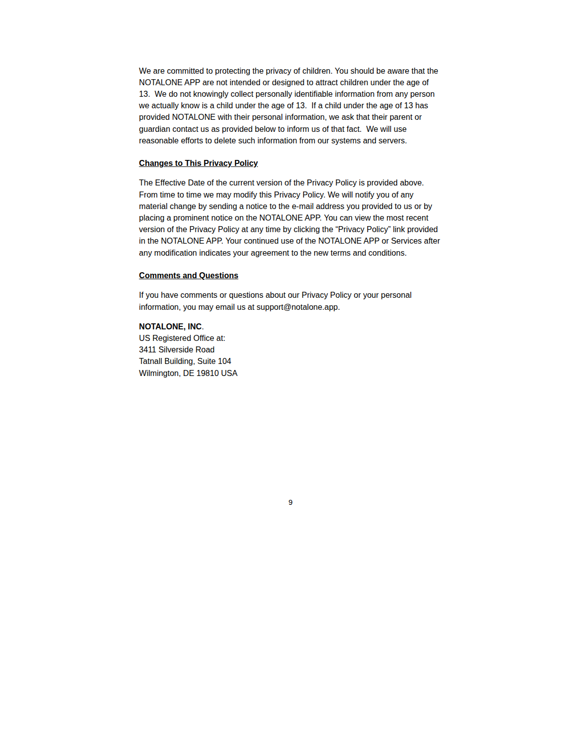We are committed to protecting the privacy of children. You should be aware that the NOTALONE APP are not intended or designed to attract children under the age of 13. We do not knowingly collect personally identifiable information from any person we actually know is a child under the age of 13. If a child under the age of 13 has provided NOTALONE with their personal information, we ask that their parent or guardian contact us as provided below to inform us of that fact. We will use reasonable efforts to delete such information from our systems and servers.
Changes to This Privacy Policy
The Effective Date of the current version of the Privacy Policy is provided above. From time to time we may modify this Privacy Policy. We will notify you of any material change by sending a notice to the e-mail address you provided to us or by placing a prominent notice on the NOTALONE APP. You can view the most recent version of the Privacy Policy at any time by clicking the “Privacy Policy” link provided in the NOTALONE APP. Your continued use of the NOTALONE APP or Services after any modification indicates your agreement to the new terms and conditions.
Comments and Questions
If you have comments or questions about our Privacy Policy or your personal information, you may email us at support@notalone.app.
NOTALONE, INC.
US Registered Office at:
3411 Silverside Road
Tatnall Building, Suite 104
Wilmington, DE 19810 USA
9